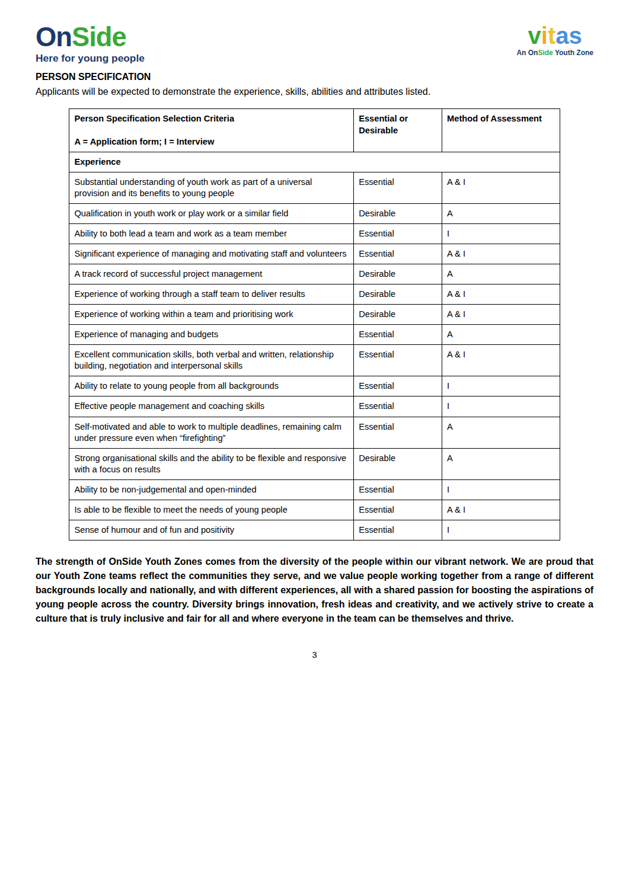On Side
Here for young people
vitas
An On Side Youth Zone
PERSON SPECIFICATION
Applicants will be expected to demonstrate the experience, skills, abilities and attributes listed.
| Person Specification Selection Criteria A = Application form; I = Interview | Essential or Desirable | Method of Assessment |
| --- | --- | --- |
| Experience |
| Substantial understanding of youth work as part of a universal provision and its benefits to young people | Essential | A & I |
| Qualification in youth work or play work or a similar field | Desirable | A |
| Ability to both lead a team and work as a team member | Essential | I |
| Significant experience of managing and motivating staff and volunteers | Essential | A & I |
| A track record of successful project management | Desirable | A |
| Experience of working through a staff team to deliver results | Desirable | A & I |
| Experience of working within a team and prioritising work | Desirable | A & I |
| Experience of managing and budgets | Essential | A |
| Excellent communication skills, both verbal and written, relationship building, negotiation and interpersonal skills | Essential | A & I |
| Ability to relate to young people from all backgrounds | Essential | I |
| Effective people management and coaching skills | Essential | I |
| Self-motivated and able to work to multiple deadlines, remaining calm under pressure even when “firefighting” | Essential | A |
| Strong organisational skills and the ability to be flexible and responsive with a focus on results | Desirable | A |
| Ability to be non-judgemental and open-minded | Essential | I |
| Is able to be flexible to meet the needs of young people | Essential | A & I |
| Sense of humour and of fun and positivity | Essential | I |
The strength of OnSide Youth Zones comes from the diversity of the people within our vibrant network. We are proud that our Youth Zone teams reflect the communities they serve, and we value people working together from a range of different backgrounds locally and nationally, and with different experiences, all with a shared passion for boosting the aspirations of young people across the country. Diversity brings innovation, fresh ideas and creativity, and we actively strive to create a culture that is truly inclusive and fair for all and where everyone in the team can be themselves and thrive.
3